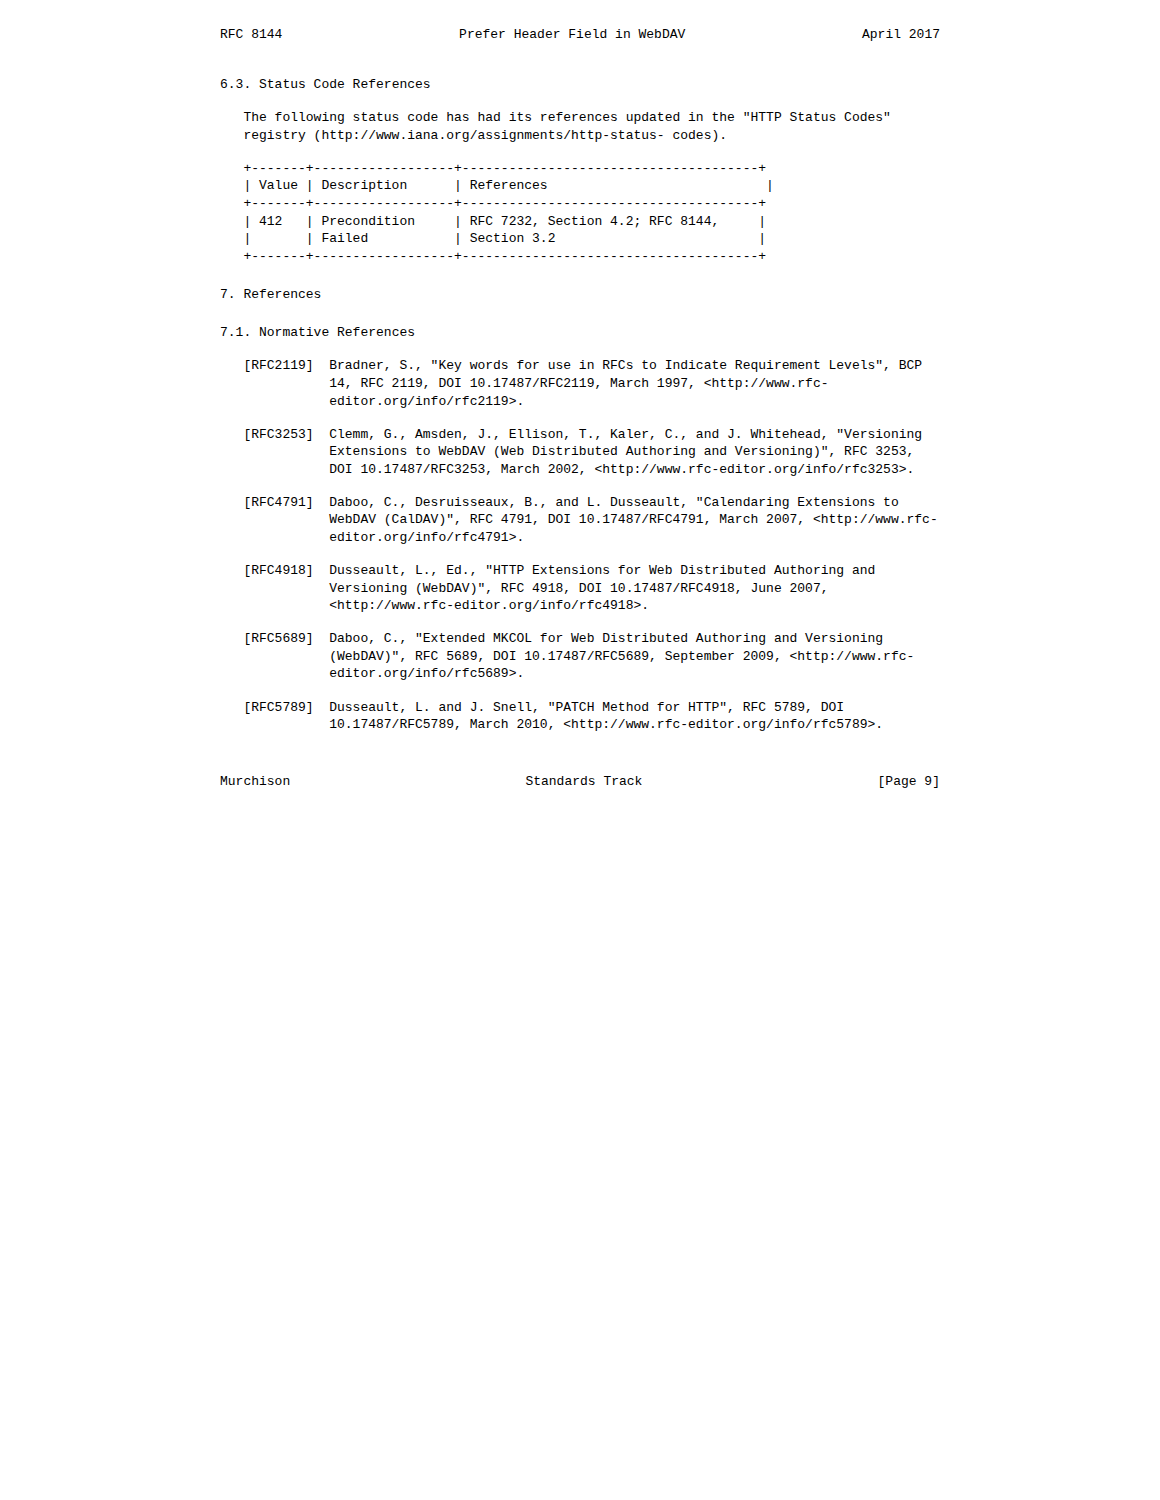RFC 8144 Prefer Header Field in WebDAV April 2017
6.3. Status Code References
The following status code has had its references updated in the "HTTP Status Codes" registry (http://www.iana.org/assignments/http-status- codes).
+-------+------------------+--------------------------------------+
| Value | Description      | References                            |
+-------+------------------+--------------------------------------+
| 412   | Precondition     | RFC 7232, Section 4.2; RFC 8144,     |
|       | Failed           | Section 3.2                          |
+-------+------------------+--------------------------------------+
7. References
7.1. Normative References
[RFC2119]
Bradner, S., "Key words for use in RFCs to Indicate Requirement Levels", BCP 14, RFC 2119, DOI 10.17487/RFC2119, March 1997, <http://www.rfc-editor.org/info/rfc2119>.
[RFC3253]
Clemm, G., Amsden, J., Ellison, T., Kaler, C., and J. Whitehead, "Versioning Extensions to WebDAV (Web Distributed Authoring and Versioning)", RFC 3253, DOI 10.17487/RFC3253, March 2002, <http://www.rfc-editor.org/info/rfc3253>.
[RFC4791]
Daboo, C., Desruisseaux, B., and L. Dusseault, "Calendaring Extensions to WebDAV (CalDAV)", RFC 4791, DOI 10.17487/RFC4791, March 2007, <http://www.rfc-editor.org/info/rfc4791>.
[RFC4918]
Dusseault, L., Ed., "HTTP Extensions for Web Distributed Authoring and Versioning (WebDAV)", RFC 4918, DOI 10.17487/RFC4918, June 2007, <http://www.rfc-editor.org/info/rfc4918>.
[RFC5689]
Daboo, C., "Extended MKCOL for Web Distributed Authoring and Versioning (WebDAV)", RFC 5689, DOI 10.17487/RFC5689, September 2009, <http://www.rfc-editor.org/info/rfc5689>.
[RFC5789]
Dusseault, L. and J. Snell, "PATCH Method for HTTP", RFC 5789, DOI 10.17487/RFC5789, March 2010, <http://www.rfc-editor.org/info/rfc5789>.
Murchison Standards Track[Page 9]